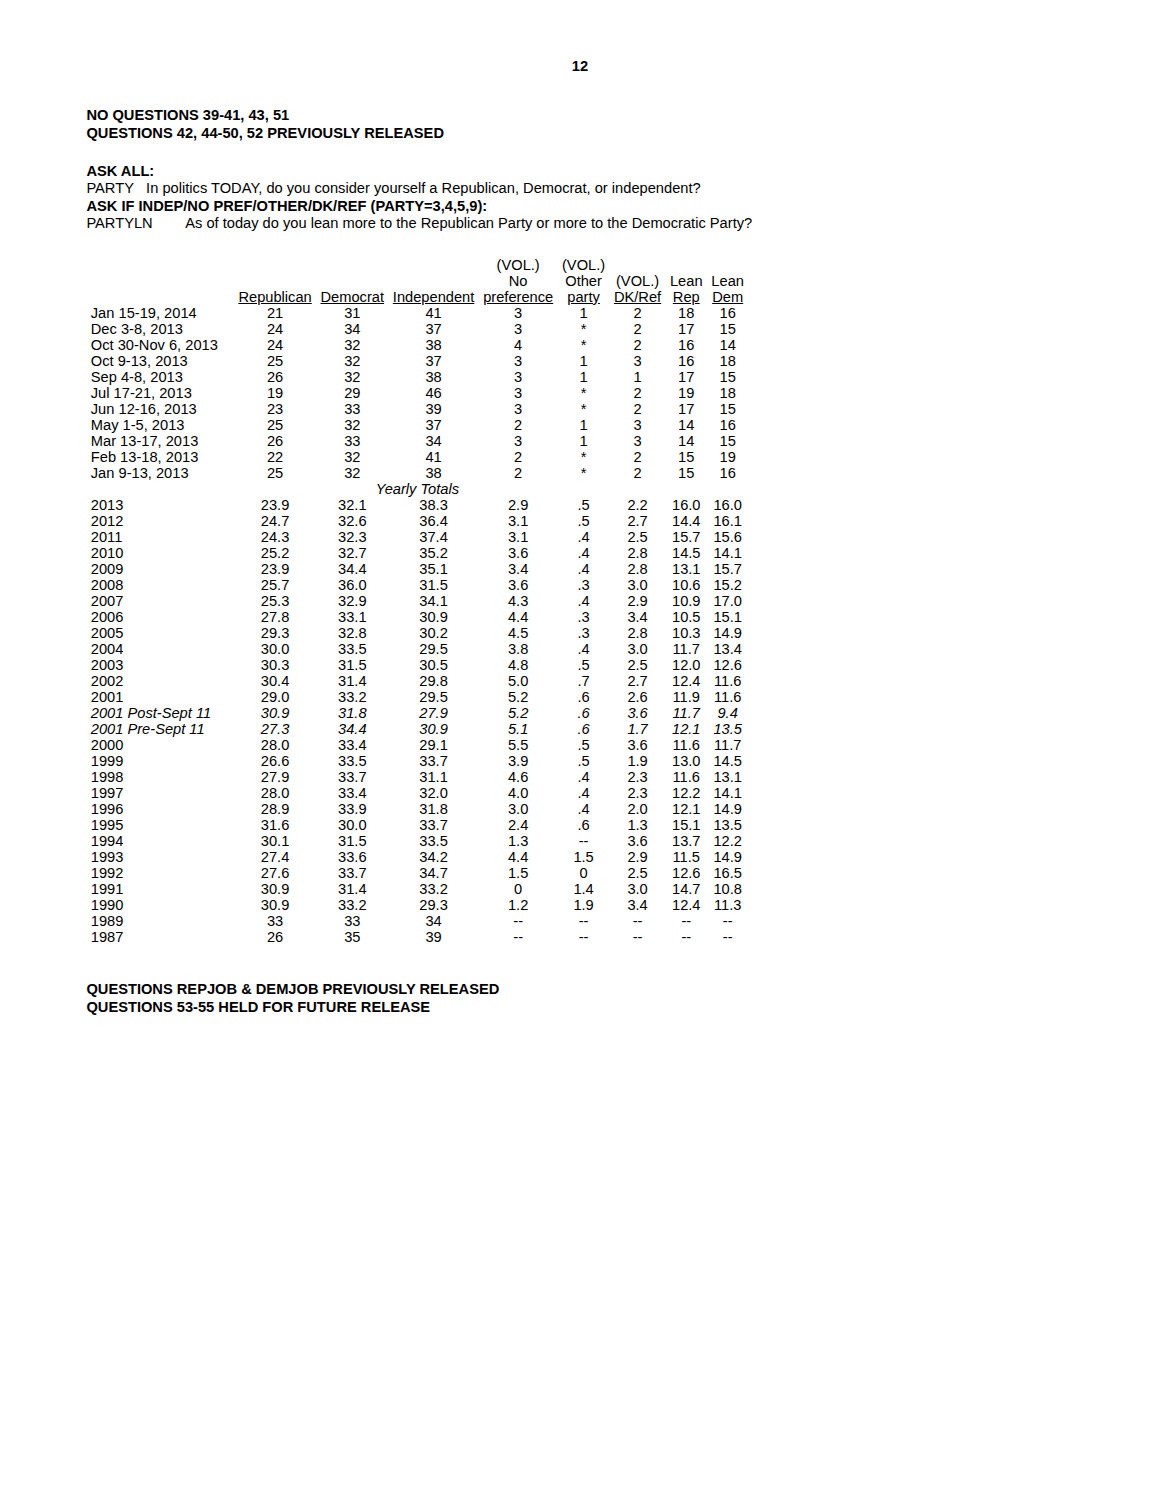12
NO QUESTIONS 39-41, 43, 51
QUESTIONS 42, 44-50, 52 PREVIOUSLY RELEASED
ASK ALL:
PARTY In politics TODAY, do you consider yourself a Republican, Democrat, or independent?
ASK IF INDEP/NO PREF/OTHER/DK/REF (PARTY=3,4,5,9):
PARTYLN As of today do you lean more to the Republican Party or more to the Democratic Party?
| | | | | (VOL.) | (VOL.) | | | |
| | | | | No | Other | (VOL.) | Lean | Lean |
| | Republican | Democrat | Independent | preference | party | DK/Ref | Rep | Dem |
| Jan 15-19, 2014 | 21 | 31 | 41 | 3 | 1 | 2 | 18 | 16 |
| Dec 3-8, 2013 | 24 | 34 | 37 | 3 | * | 2 | 17 | 15 |
| Oct 30-Nov 6, 2013 | 24 | 32 | 38 | 4 | * | 2 | 16 | 14 |
| Oct 9-13, 2013 | 25 | 32 | 37 | 3 | 1 | 3 | 16 | 18 |
| Sep 4-8, 2013 | 26 | 32 | 38 | 3 | 1 | 1 | 17 | 15 |
| Jul 17-21, 2013 | 19 | 29 | 46 | 3 | * | 2 | 19 | 18 |
| Jun 12-16, 2013 | 23 | 33 | 39 | 3 | * | 2 | 17 | 15 |
| May 1-5, 2013 | 25 | 32 | 37 | 2 | 1 | 3 | 14 | 16 |
| Mar 13-17, 2013 | 26 | 33 | 34 | 3 | 1 | 3 | 14 | 15 |
| Feb 13-18, 2013 | 22 | 32 | 41 | 2 | * | 2 | 15 | 19 |
| Jan 9-13, 2013 | 25 | 32 | 38 | 2 | * | 2 | 15 | 16 |
| Yearly Totals |
| 2013 | 23.9 | 32.1 | 38.3 | 2.9 | .5 | 2.2 | 16.0 | 16.0 |
| 2012 | 24.7 | 32.6 | 36.4 | 3.1 | .5 | 2.7 | 14.4 | 16.1 |
| 2011 | 24.3 | 32.3 | 37.4 | 3.1 | .4 | 2.5 | 15.7 | 15.6 |
| 2010 | 25.2 | 32.7 | 35.2 | 3.6 | .4 | 2.8 | 14.5 | 14.1 |
| 2009 | 23.9 | 34.4 | 35.1 | 3.4 | .4 | 2.8 | 13.1 | 15.7 |
| 2008 | 25.7 | 36.0 | 31.5 | 3.6 | .3 | 3.0 | 10.6 | 15.2 |
| 2007 | 25.3 | 32.9 | 34.1 | 4.3 | .4 | 2.9 | 10.9 | 17.0 |
| 2006 | 27.8 | 33.1 | 30.9 | 4.4 | .3 | 3.4 | 10.5 | 15.1 |
| 2005 | 29.3 | 32.8 | 30.2 | 4.5 | .3 | 2.8 | 10.3 | 14.9 |
| 2004 | 30.0 | 33.5 | 29.5 | 3.8 | .4 | 3.0 | 11.7 | 13.4 |
| 2003 | 30.3 | 31.5 | 30.5 | 4.8 | .5 | 2.5 | 12.0 | 12.6 |
| 2002 | 30.4 | 31.4 | 29.8 | 5.0 | .7 | 2.7 | 12.4 | 11.6 |
| 2001 | 29.0 | 33.2 | 29.5 | 5.2 | .6 | 2.6 | 11.9 | 11.6 |
| 2001 Post-Sept 11 | 30.9 | 31.8 | 27.9 | 5.2 | .6 | 3.6 | 11.7 | 9.4 |
| 2001 Pre-Sept 11 | 27.3 | 34.4 | 30.9 | 5.1 | .6 | 1.7 | 12.1 | 13.5 |
| 2000 | 28.0 | 33.4 | 29.1 | 5.5 | .5 | 3.6 | 11.6 | 11.7 |
| 1999 | 26.6 | 33.5 | 33.7 | 3.9 | .5 | 1.9 | 13.0 | 14.5 |
| 1998 | 27.9 | 33.7 | 31.1 | 4.6 | .4 | 2.3 | 11.6 | 13.1 |
| 1997 | 28.0 | 33.4 | 32.0 | 4.0 | .4 | 2.3 | 12.2 | 14.1 |
| 1996 | 28.9 | 33.9 | 31.8 | 3.0 | .4 | 2.0 | 12.1 | 14.9 |
| 1995 | 31.6 | 30.0 | 33.7 | 2.4 | .6 | 1.3 | 15.1 | 13.5 |
| 1994 | 30.1 | 31.5 | 33.5 | 1.3 | -- | 3.6 | 13.7 | 12.2 |
| 1993 | 27.4 | 33.6 | 34.2 | 4.4 | 1.5 | 2.9 | 11.5 | 14.9 |
| 1992 | 27.6 | 33.7 | 34.7 | 1.5 | 0 | 2.5 | 12.6 | 16.5 |
| 1991 | 30.9 | 31.4 | 33.2 | 0 | 1.4 | 3.0 | 14.7 | 10.8 |
| 1990 | 30.9 | 33.2 | 29.3 | 1.2 | 1.9 | 3.4 | 12.4 | 11.3 |
| 1989 | 33 | 33 | 34 | -- | -- | -- | -- | -- |
| 1987 | 26 | 35 | 39 | -- | -- | -- | -- | -- |
QUESTIONS REPJOB & DEMJOB PREVIOUSLY RELEASED
QUESTIONS 53-55 HELD FOR FUTURE RELEASE